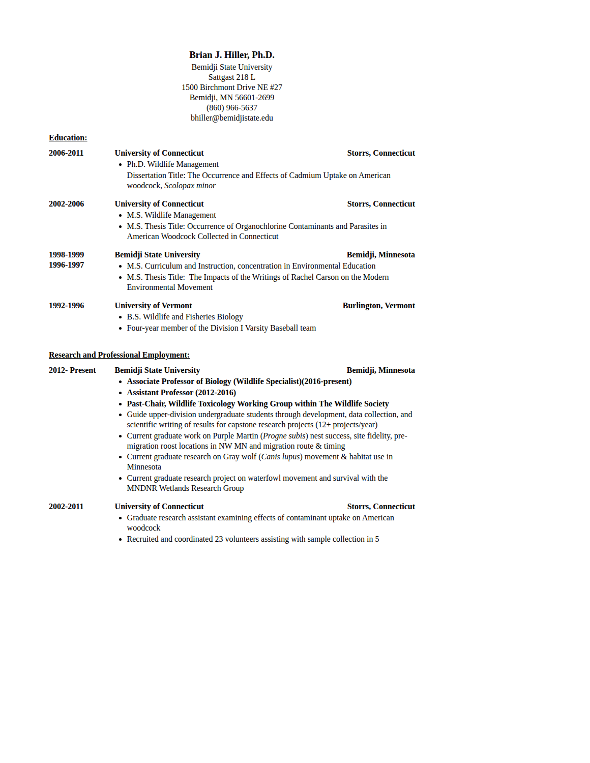Brian J. Hiller, Ph.D.
Bemidji State University
Sattgast 218 L
1500 Birchmont Drive NE #27
Bemidji, MN 56601-2699
(860) 966-5637
bhiller@bemidjistate.edu
Education:
| 2006-2011 | University of Connecticut Storrs, Connecticut Ph.D. Wildlife Management Dissertation Title: The Occurrence and Effects of Cadmium Uptake on American woodcock, Scolopax minor |
| 2002-2006 | University of Connecticut Storrs, Connecticut M.S. Wildlife Management M.S. Thesis Title: Occurrence of Organochlorine Contaminants and Parasites in American Woodcock Collected in Connecticut |
| 1998-1999 1996-1997 | Bemidji State University Bemidji, Minnesota M.S. Curriculum and Instruction, concentration in Environmental Education M.S. Thesis Title: The Impacts of the Writings of Rachel Carson on the Modern Environmental Movement |
| 1992-1996 | University of Vermont Burlington, Vermont B.S. Wildlife and Fisheries Biology Four-year member of the Division I Varsity Baseball team |
Research and Professional Employment:
| 2012- Present | Bemidji State University Bemidji, Minnesota Associate Professor of Biology (Wildlife Specialist)(2016-present) Assistant Professor (2012-2016) Past-Chair, Wildlife Toxicology Working Group within The Wildlife Society Guide upper-division undergraduate students through development, data collection, and scientific writing of results for capstone research projects (12+ projects/year) Current graduate work on Purple Martin ( Progne subis ) nest success, site fidelity, pre-migration roost locations in NW MN and migration route & timing Current graduate research on Gray wolf ( Canis lupus ) movement & habitat use in Minnesota Current graduate research project on waterfowl movement and survival with the MNDNR Wetlands Research Group |
| 2002-2011 | University of Connecticut Storrs, Connecticut Graduate research assistant examining effects of contaminant uptake on American woodcock Recruited and coordinated 23 volunteers assisting with sample collection in 5 |